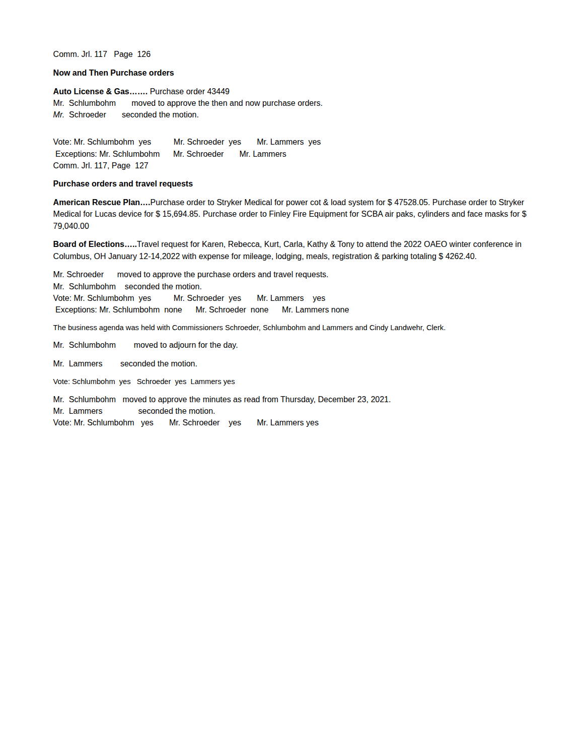Comm. Jrl. 117 Page 126
Now and Then Purchase orders
Auto License & Gas……. Purchase order 43449
Mr. Schlumbohm moved to approve the then and now purchase orders.
Mr. Schroeder seconded the motion.
Vote: Mr. Schlumbohm yes Mr. Schroeder yes Mr. Lammers yes
Exceptions: Mr. Schlumbohm Mr. Schroeder Mr. Lammers
Comm. Jrl. 117, Page 127
Purchase orders and travel requests
American Rescue Plan…. Purchase order to Stryker Medical for power cot & load system for $ 47528.05. Purchase order to Stryker Medical for Lucas device for $ 15,694.85. Purchase order to Finley Fire Equipment for SCBA air paks, cylinders and face masks for $ 79,040.00
Board of Elections….. Travel request for Karen, Rebecca, Kurt, Carla, Kathy & Tony to attend the 2022 OAEO winter conference in Columbus, OH January 12-14,2022 with expense for mileage, lodging, meals, registration & parking totaling $ 4262.40.
Mr. Schroeder moved to approve the purchase orders and travel requests.
Mr. Schlumbohm seconded the motion.
Vote: Mr. Schlumbohm yes Mr. Schroeder yes Mr. Lammers yes
Exceptions: Mr. Schlumbohm none Mr. Schroeder none Mr. Lammers none
The business agenda was held with Commissioners Schroeder, Schlumbohm and Lammers and Cindy Landwehr, Clerk.
Mr. Schlumbohm moved to adjourn for the day.
Mr. Lammers seconded the motion.
Vote: Schlumbohm yes Schroeder yes Lammers yes
Mr. Schlumbohm moved to approve the minutes as read from Thursday, December 23, 2021.
Mr. Lammers seconded the motion.
Vote: Mr. Schlumbohm yes Mr. Schroeder yes Mr. Lammers yes